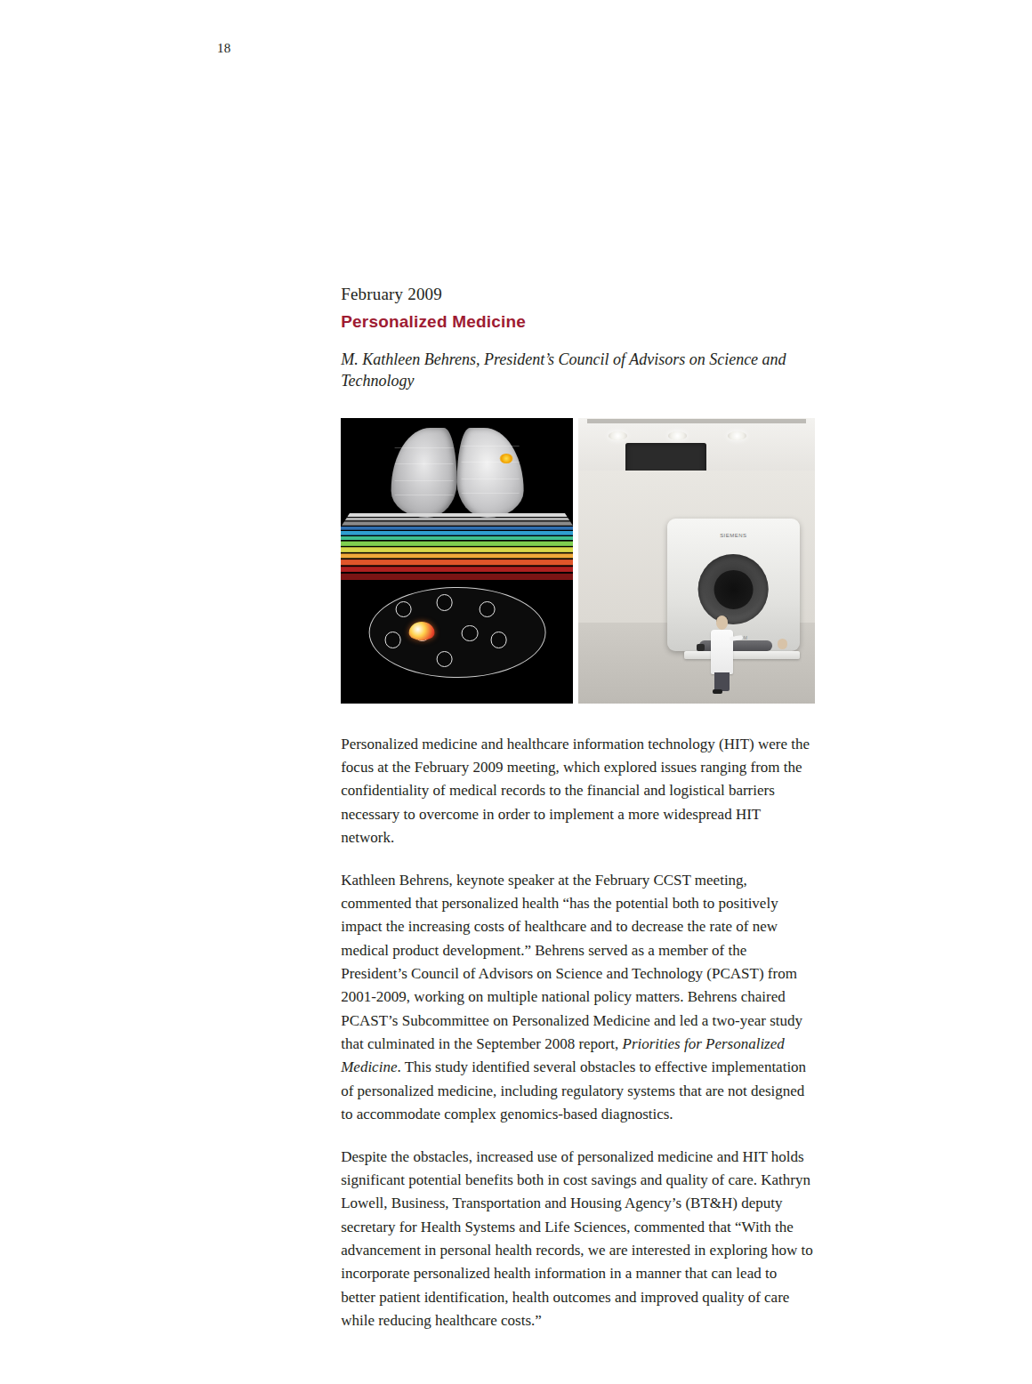18
February 2009
Personalized Medicine
M. Kathleen Behrens, President’s Council of Advisors on Science and Technology
SIEMENS
MAGNETOM
Personalized medicine and healthcare information technology (HIT) were the focus at the February 2009 meeting, which explored issues ranging from the confidentiality of medical records to the financial and logistical barriers necessary to overcome in order to implement a more widespread HIT network.
Kathleen Behrens, keynote speaker at the February CCST meeting, commented that personalized health “has the potential both to positively impact the increasing costs of healthcare and to decrease the rate of new medical product development.” Behrens served as a member of the President’s Council of Advisors on Science and Technology (PCAST) from 2001-2009, working on multiple national policy matters. Behrens chaired PCAST’s Subcommittee on Personalized Medicine and led a two-year study that culminated in the September 2008 report, Priorities for Personalized Medicine. This study identified several obstacles to effective implementation of personalized medicine, including regulatory systems that are not designed to accommodate complex genomics-based diagnostics.
Despite the obstacles, increased use of personalized medicine and HIT holds significant potential benefits both in cost savings and quality of care. Kathryn Lowell, Business, Transportation and Housing Agency’s (BT&H) deputy secretary for Health Systems and Life Sciences, commented that “With the advancement in personal health records, we are interested in exploring how to incorporate personalized health information in a manner that can lead to better patient identification, health outcomes and improved quality of care while reducing healthcare costs.”